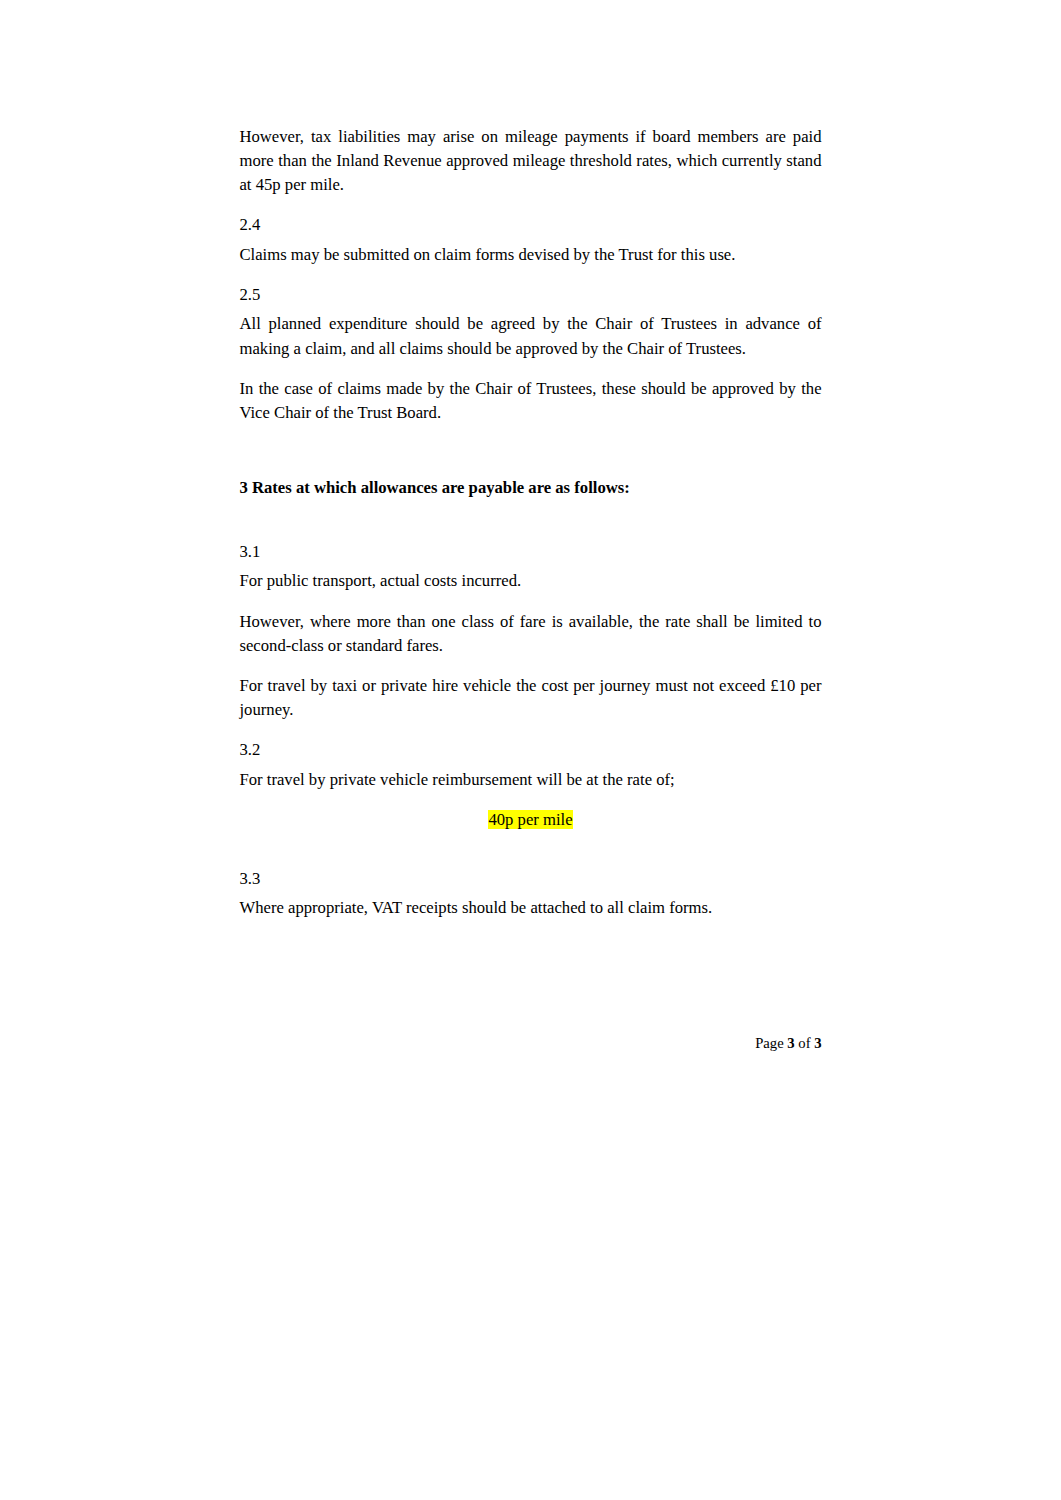However, tax liabilities may arise on mileage payments if board members are paid more than the Inland Revenue approved mileage threshold rates, which currently stand at 45p per mile.
2.4
Claims may be submitted on claim forms devised by the Trust for this use.
2.5
All planned expenditure should be agreed by the Chair of Trustees in advance of making a claim, and all claims should be approved by the Chair of Trustees.
In the case of claims made by the Chair of Trustees, these should be approved by the Vice Chair of the Trust Board.
3 Rates at which allowances are payable are as follows:
3.1
For public transport, actual costs incurred.
However, where more than one class of fare is available, the rate shall be limited to second-class or standard fares.
For travel by taxi or private hire vehicle the cost per journey must not exceed £10 per journey.
3.2
For travel by private vehicle reimbursement will be at the rate of;
40p per mile
3.3
Where appropriate, VAT receipts should be attached to all claim forms.
Page 3 of 3